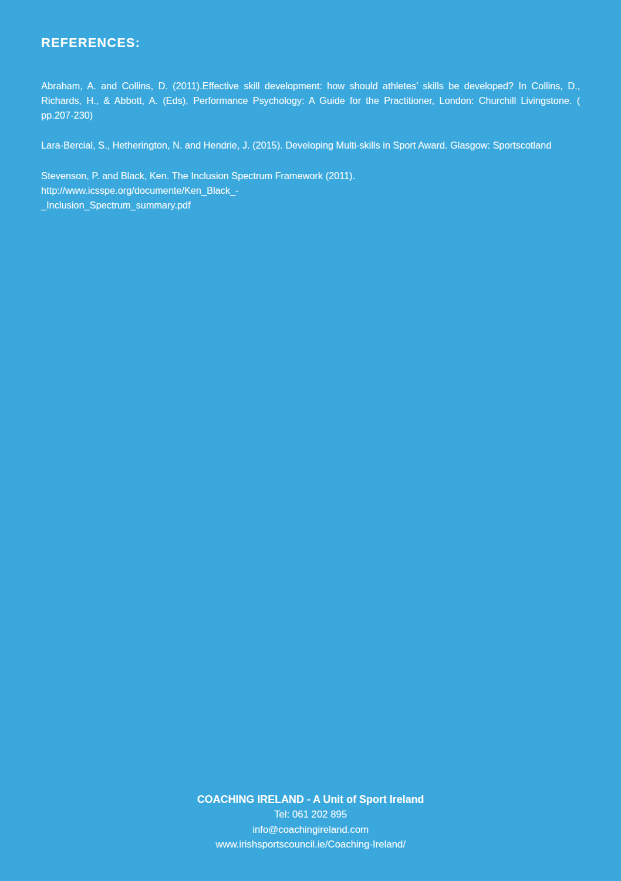REFERENCES:
Abraham, A. and Collins, D. (2011).Effective skill development: how should athletes’ skills be developed? In Collins, D., Richards, H., & Abbott, A. (Eds), Performance Psychology: A Guide for the Practitioner, London: Churchill Livingstone. ( pp.207-230)
Lara-Bercial, S., Hetherington, N. and Hendrie, J. (2015). Developing Multi-skills in Sport Award. Glasgow: Sportscotland
Stevenson, P. and Black, Ken. The Inclusion Spectrum Framework (2011).
http://www.icsspe.org/documente/Ken_Black_-
_Inclusion_Spectrum_summary.pdf
COACHING IRELAND - A Unit of Sport Ireland
Tel: 061 202 895
info@coachingireland.com
www.irishsportscouncil.ie/Coaching-Ireland/